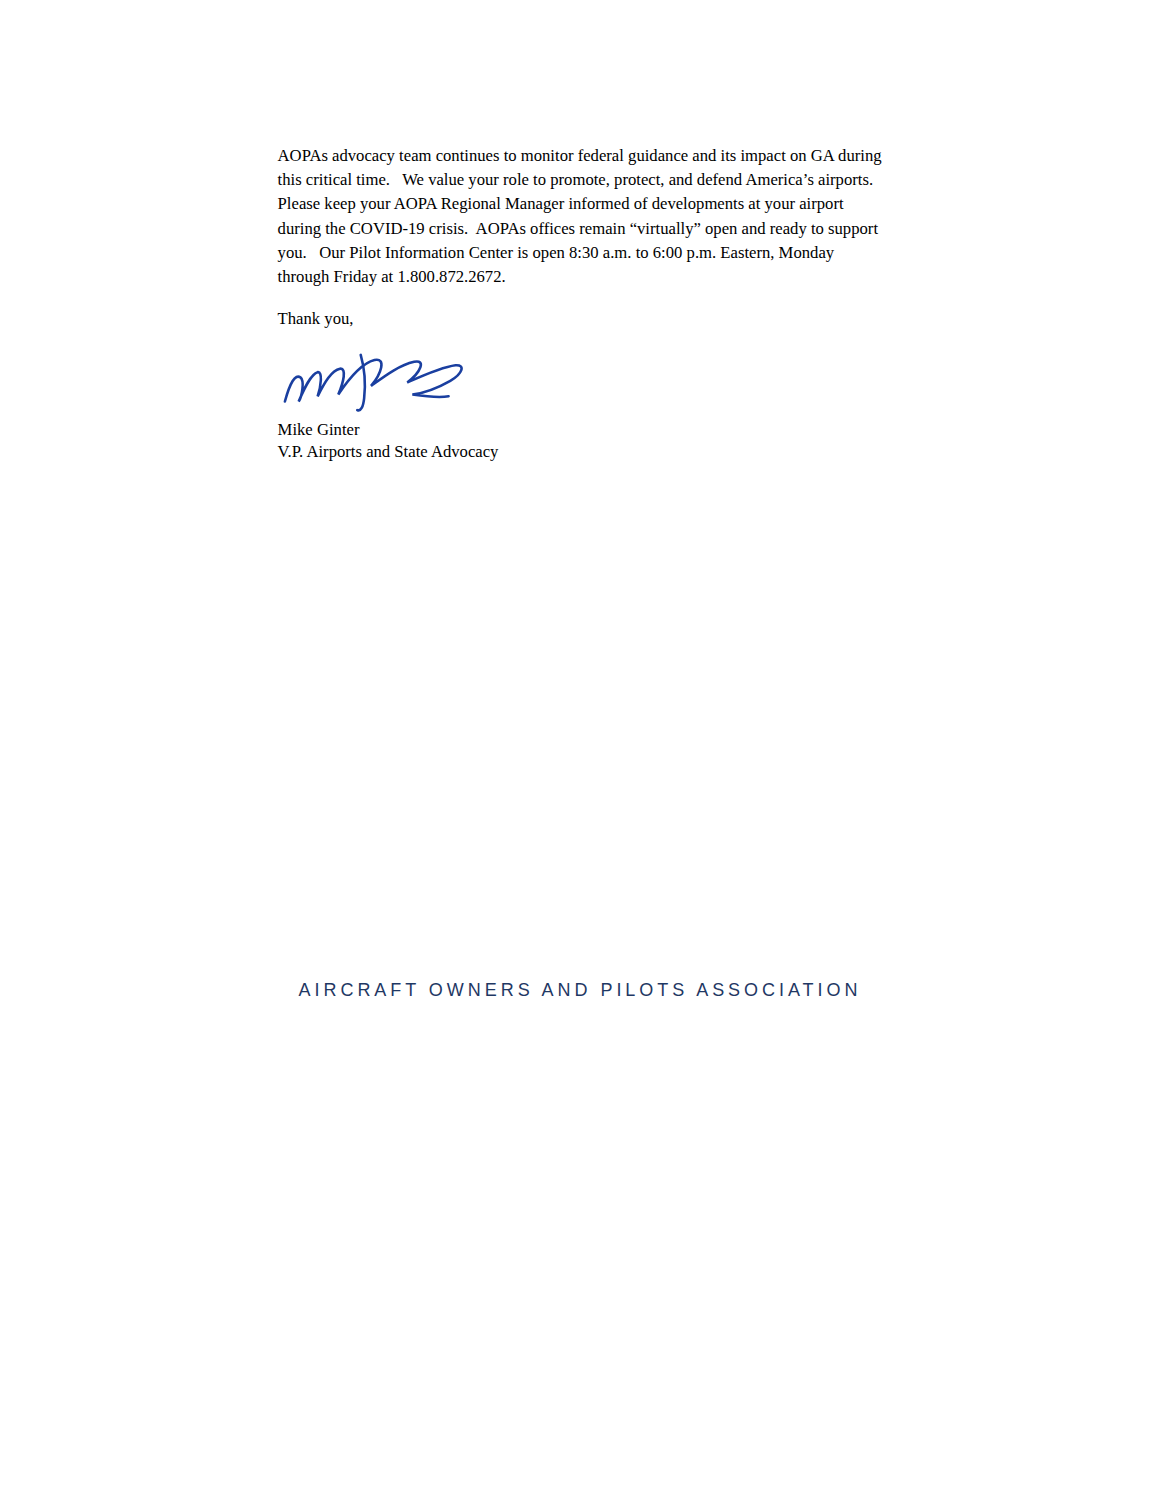AOPAs advocacy team continues to monitor federal guidance and its impact on GA during this critical time. We value your role to promote, protect, and defend America’s airports. Please keep your AOPA Regional Manager informed of developments at your airport during the COVID-19 crisis. AOPAs offices remain “virtually” open and ready to support you. Our Pilot Information Center is open 8:30 a.m. to 6:00 p.m. Eastern, Monday through Friday at 1.800.872.2672.
Thank you,
Mike Ginter
V.P. Airports and State Advocacy
AIRCRAFT OWNERS AND PILOTS ASSOCIATION